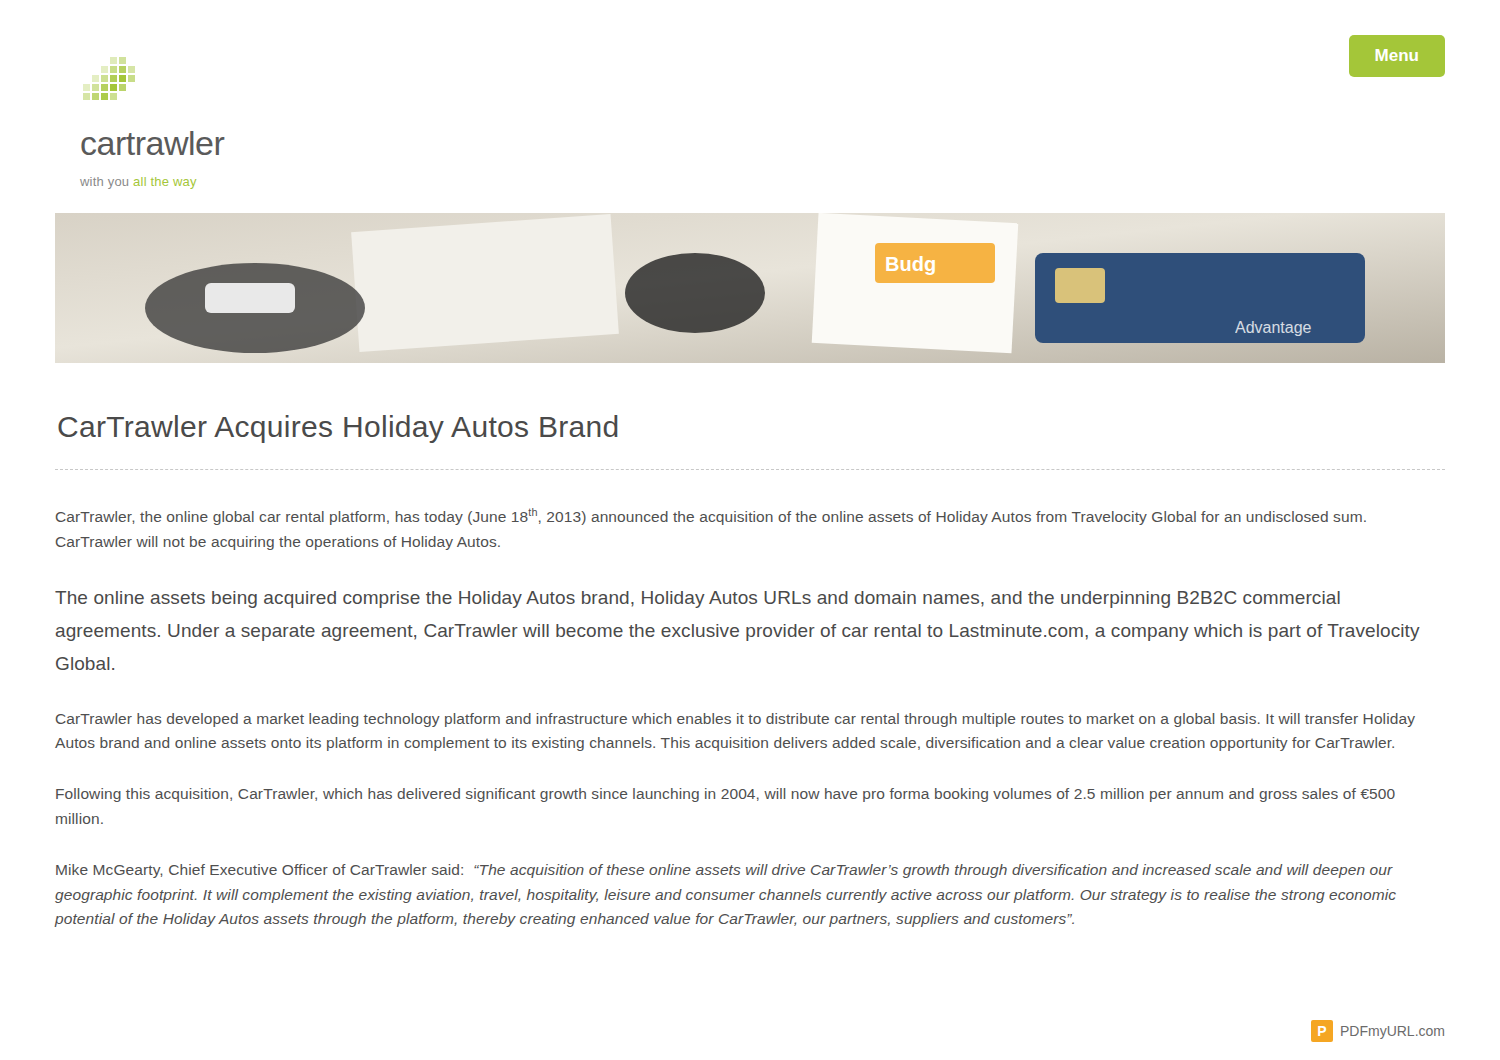cartrawler
with you all the way
Menu
CarTrawler Acquires Holiday Autos Brand
CarTrawler, the online global car rental platform, has today (June 18th, 2013) announced the acquisition of the online assets of Holiday Autos from Travelocity Global for an undisclosed sum. CarTrawler will not be acquiring the operations of Holiday Autos.
The online assets being acquired comprise the Holiday Autos brand, Holiday Autos URLs and domain names, and the underpinning B2B2C commercial agreements. Under a separate agreement, CarTrawler will become the exclusive provider of car rental to Lastminute.com, a company which is part of Travelocity Global.
CarTrawler has developed a market leading technology platform and infrastructure which enables it to distribute car rental through multiple routes to market on a global basis. It will transfer Holiday Autos brand and online assets onto its platform in complement to its existing channels. This acquisition delivers added scale, diversification and a clear value creation opportunity for CarTrawler.
Following this acquisition, CarTrawler, which has delivered significant growth since launching in 2004, will now have pro forma booking volumes of 2.5 million per annum and gross sales of €500 million.
Mike McGearty, Chief Executive Officer of CarTrawler said: “The acquisition of these online assets will drive CarTrawler’s growth through diversification and increased scale and will deepen our geographic footprint. It will complement the existing aviation, travel, hospitality, leisure and consumer channels currently active across our platform. Our strategy is to realise the strong economic potential of the Holiday Autos assets through the platform, thereby creating enhanced value for CarTrawler, our partners, suppliers and customers”.
P PDFmyURL.com